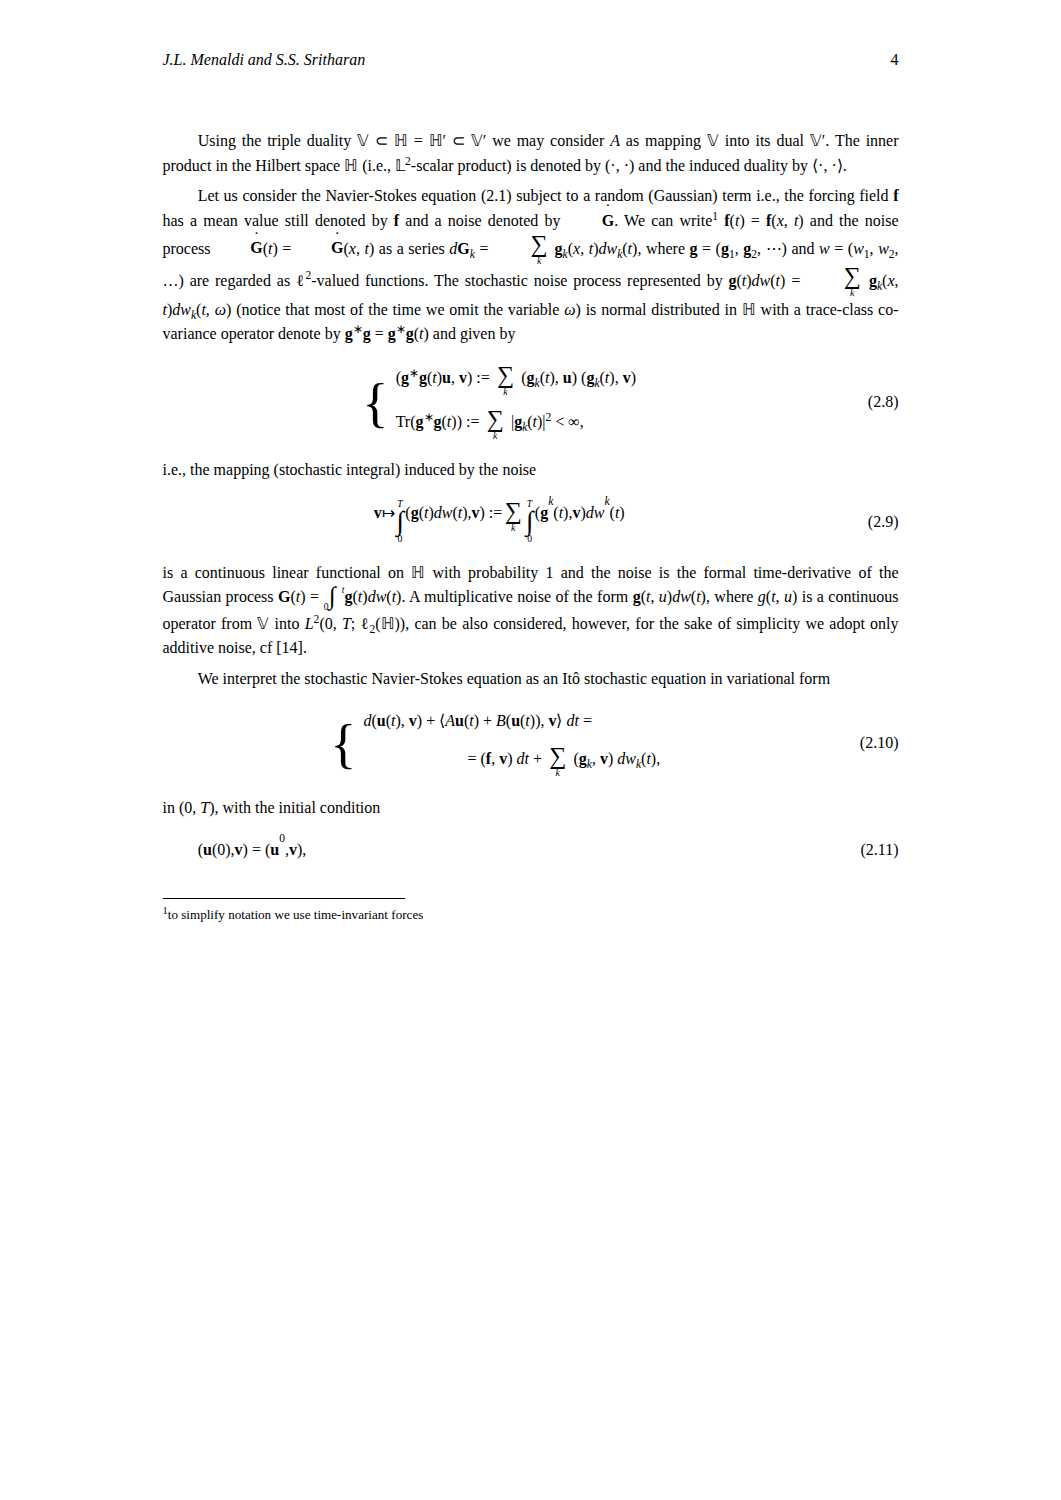J.L. Menaldi and S.S. Sritharan 4
Using the triple duality 𝕍 ⊂ ℍ = ℍ′ ⊂ 𝕍′ we may consider A as mapping 𝕍 into its dual 𝕍′. The inner product in the Hilbert space ℍ (i.e., 𝕃2-scalar product) is denoted by (·, ·) and the induced duality by ⟨·, ·⟩.
Let us consider the Navier-Stokes equation (2.1) subject to a random (Gaussian) term i.e., the forcing field f has a mean value still denoted by f and a noise denoted by G. We can write1 f(t) = f(x, t) and the noise process G(t) = G(x, t) as a series dGk = ∑k gk(x, t)dwk(t), where g = (g1, g2, ⋯) and w = (w1, w2, …) are regarded as ℓ2-valued functions. The stochastic noise process represented by g(t)dw(t) = ∑k gk(x, t)dwk(t, ω) (notice that most of the time we omit the variable ω) is normal distributed in ℍ with a trace-class co-variance operator denote by g∗g = g∗g(t) and given by
{
(g∗g(t)u, v) := ∑k (gk(t), u) (gk(t), v)
Tr(g∗g(t)) := ∑k |gk(t)|2 < ∞,
(2.8)
i.e., the mapping (stochastic integral) induced by the noise
v ↦ T∫0 (g(t)dw(t), v) := ∑k T∫0 (gk(t), v) dwk(t)
(2.9)
is a continuous linear functional on ℍ with probability 1 and the noise is the formal time-derivative of the Gaussian process G(t) = t∫0 g(t)dw(t). A multiplicative noise of the form g(t, u)dw(t), where g(t, u) is a continuous operator from 𝕍 into L2(0, T; ℓ2(ℍ)), can be also considered, however, for the sake of simplicity we adopt only additive noise, cf [14].
We interpret the stochastic Navier-Stokes equation as an Itô stochastic equation in variational form
{
d(u(t), v) + ⟨Au(t) + B(u(t)), v⟩ dt =
= (f, v) dt + ∑k (gk, v) dwk(t),
(2.10)
in (0, T), with the initial condition
(u(0), v) = (u0, v),
(2.11)
1to simplify notation we use time-invariant forces